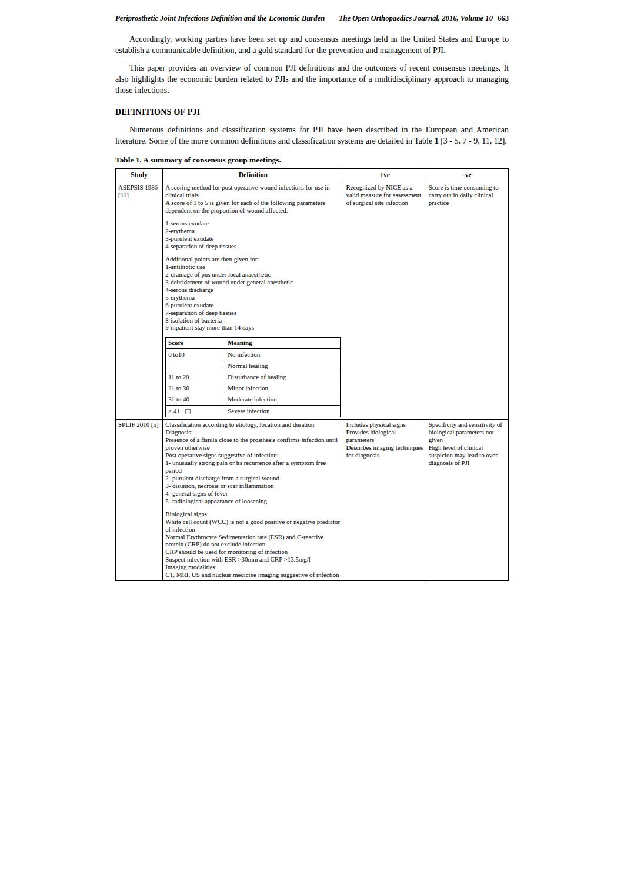Periprosthetic Joint Infections Definition and the Economic Burden
The Open Orthopaedics Journal, 2016, Volume 10663
Accordingly, working parties have been set up and consensus meetings held in the United States and Europe to establish a communicable definition, and a gold standard for the prevention and management of PJI.
This paper provides an overview of common PJI definitions and the outcomes of recent consensus meetings. It also highlights the economic burden related to PJIs and the importance of a multidisciplinary approach to managing those infections.
Definitions of PJI
Numerous definitions and classification systems for PJI have been described in the European and American literature. Some of the more common definitions and classification systems are detailed in Table 1 [3 - 5, 7 - 9, 11, 12].
Table 1. A summary of consensus group meetings.
| Study | Definition | +ve | -ve |
| --- | --- | --- | --- |
| ASEPSIS 1986 [11] | A scoring method for post operative wound infections for use in clinical trials A score of 1 to 5 is given for each of the following parameters dependent on the proportion of wound affected: 1-serous exudate 2-erythema 3-purulent exudate 4-separation of deep tissues Additional points are then given for: 1-antibiotic use 2-drainage of pus under local anaesthetic 3-debridement of wound under general anesthetic 4-serous discharge 5-erythema 6-purulent exudate 7-separation of deep tissues 8-isolation of bacteria 9-inpatient stay more than 14 days / Score / Meaning / / 0 to10 / No infection / / / Normal healing / / 11 to 20 / Disturbance of healing / / 21 to 30 / Minor infection / / 31 to 40 / Moderate infection / / ≥ 41 □ / Severe infection / | Recognized by NICE as a valid measure for assessment of surgical site infection | Score is time consuming to carry out in daily clinical practice |
| SPLIF 2010 [5] | Classification according to etiology, location and duration Diagnosis: Presence of a fistula close to the prosthesis confirms infection until proven otherwise Post operative signs suggestive of infection: 1- unusually strong pain or its recurrence after a symptom free period 2- purulent discharge from a surgical wound 3- disunion, necrosis or scar inflammation 4- general signs of fever 5- radiological appearance of loosening Biological signs: White cell count (WCC) is not a good positive or negative predictor of infection Normal Erythrocyte Sedimentation rate (ESR) and C-reactive protein (CRP) do not exclude infection CRP should be used for monitoring of infection Suspect infection with ESR >30mm and CRP >13.5mg/l Imaging modalities: CT, MRI, US and nuclear medicine imaging suggestive of infection | Includes physical signs Provides biological parameters Describes imaging techniques for diagnosis | Specificity and sensitivity of biological parameters not given High level of clinical suspicion may lead to over diagnosis of PJI |